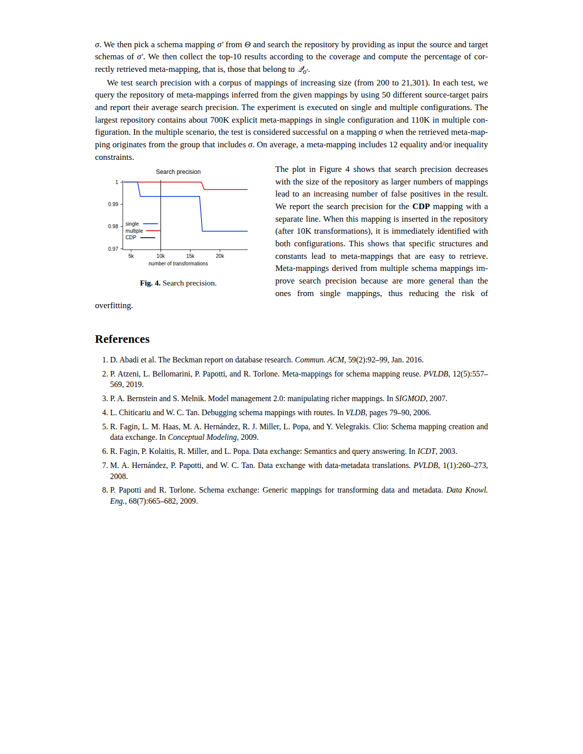σ. We then pick a schema mapping σ′ from Θ and search the repository by providing as input the source and target schemas of σ′. We then collect the top-10 results according to the coverage and compute the percentage of correctly retrieved meta-mapping, that is, those that belong to 𝒬σ′.
We test search precision with a corpus of mappings of increasing size (from 200 to 21,301). In each test, we query the repository of meta-mappings inferred from the given mappings by using 50 different source-target pairs and report their average search precision. The experiment is executed on single and multiple configurations. The largest repository contains about 700K explicit meta-mappings in single configuration and 110K in multiple configuration. In the multiple scenario, the test is considered successful on a mapping σ when the retrieved meta-mapping originates from the group that includes σ. On average, a meta-mapping includes 12 equality and/or inequality constraints.
Search precision Chart showing search precision decreasing as the number of transformations increases. The blue 'single' line drops from 1 to about 0.993 near 6k, stays flat, then drops to about 0.9775 after 17k. The red 'multiple' line stays at 1 until about 17k then drops to about 0.9965. A black vertical line labeled CDP marks about 10k transformations. Search precision 1 0.99 0.98 0.97 5k 10k 15k 20k number of transformations single multiple CDP
Fig. 4. Search precision.
The plot in Figure 4 shows that search precision decreases with the size of the repository as larger numbers of mappings lead to an increasing number of false positives in the result. We report the search precision for the CDP mapping with a separate line. When this mapping is inserted in the repository (after 10K transformations), it is immediately identified with both configurations. This shows that specific structures and constants lead to meta-mappings that are easy to retrieve. Meta-mappings derived from multiple schema mappings improve search precision because are more general than the ones from single mappings, thus reducing the risk of overfitting.
References
D. Abadi et al. The Beckman report on database research. Commun. ACM, 59(2):92–99, Jan. 2016.
P. Atzeni, L. Bellomarini, P. Papotti, and R. Torlone. Meta-mappings for schema mapping reuse. PVLDB, 12(5):557–569, 2019.
P. A. Bernstein and S. Melnik. Model management 2.0: manipulating richer mappings. In SIGMOD, 2007.
L. Chiticariu and W. C. Tan. Debugging schema mappings with routes. In VLDB, pages 79–90, 2006.
R. Fagin, L. M. Haas, M. A. Hernández, R. J. Miller, L. Popa, and Y. Velegrakis. Clio: Schema mapping creation and data exchange. In Conceptual Modeling, 2009.
R. Fagin, P. Kolaitis, R. Miller, and L. Popa. Data exchange: Semantics and query answering. In ICDT, 2003.
M. A. Hernández, P. Papotti, and W. C. Tan. Data exchange with data-metadata translations. PVLDB, 1(1):260–273, 2008.
P. Papotti and R. Torlone. Schema exchange: Generic mappings for transforming data and metadata. Data Knowl. Eng., 68(7):665–682, 2009.